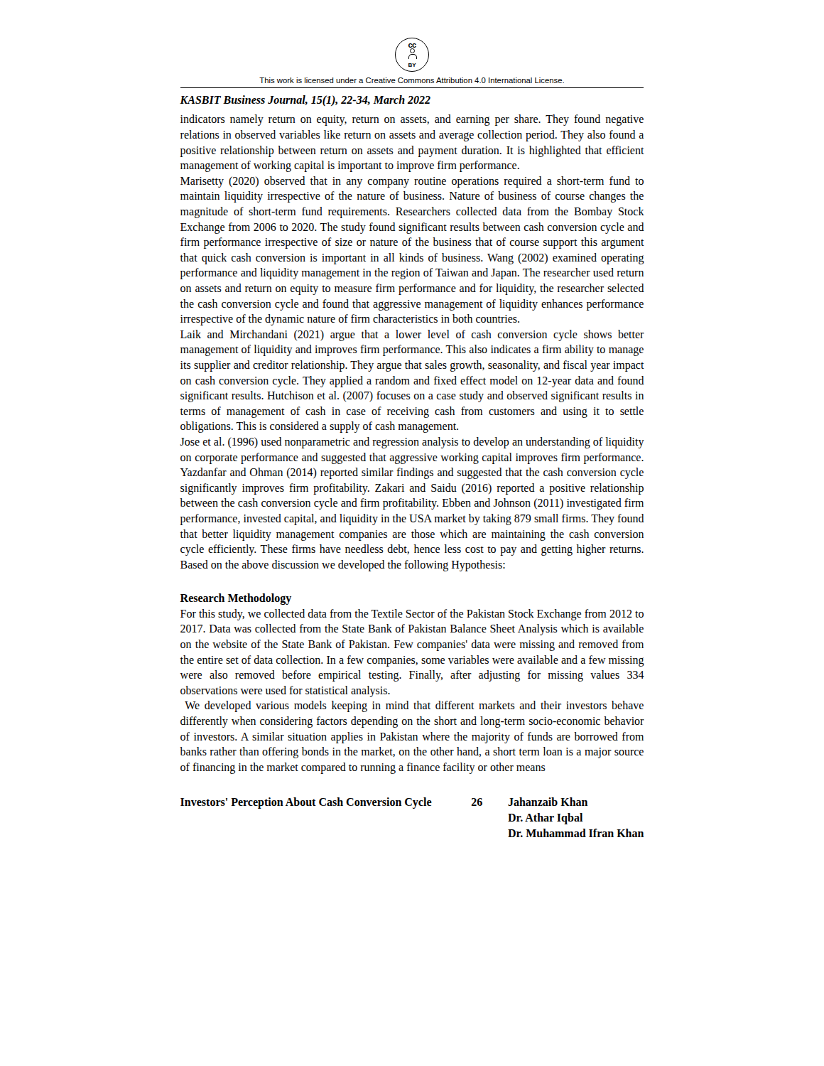cc
BY
This work is licensed under a Creative Commons Attribution 4.0 International License.
KASBIT Business Journal, 15(1), 22-34, March 2022
indicators namely return on equity, return on assets, and earning per share. They found negative relations in observed variables like return on assets and average collection period. They also found a positive relationship between return on assets and payment duration. It is highlighted that efficient management of working capital is important to improve firm performance.
Marisetty (2020) observed that in any company routine operations required a short-term fund to maintain liquidity irrespective of the nature of business. Nature of business of course changes the magnitude of short-term fund requirements. Researchers collected data from the Bombay Stock Exchange from 2006 to 2020. The study found significant results between cash conversion cycle and firm performance irrespective of size or nature of the business that of course support this argument that quick cash conversion is important in all kinds of business. Wang (2002) examined operating performance and liquidity management in the region of Taiwan and Japan. The researcher used return on assets and return on equity to measure firm performance and for liquidity, the researcher selected the cash conversion cycle and found that aggressive management of liquidity enhances performance irrespective of the dynamic nature of firm characteristics in both countries.
Laik and Mirchandani (2021) argue that a lower level of cash conversion cycle shows better management of liquidity and improves firm performance. This also indicates a firm ability to manage its supplier and creditor relationship. They argue that sales growth, seasonality, and fiscal year impact on cash conversion cycle. They applied a random and fixed effect model on 12-year data and found significant results. Hutchison et al. (2007) focuses on a case study and observed significant results in terms of management of cash in case of receiving cash from customers and using it to settle obligations. This is considered a supply of cash management.
Jose et al. (1996) used nonparametric and regression analysis to develop an understanding of liquidity on corporate performance and suggested that aggressive working capital improves firm performance. Yazdanfar and Ohman (2014) reported similar findings and suggested that the cash conversion cycle significantly improves firm profitability. Zakari and Saidu (2016) reported a positive relationship between the cash conversion cycle and firm profitability. Ebben and Johnson (2011) investigated firm performance, invested capital, and liquidity in the USA market by taking 879 small firms. They found that better liquidity management companies are those which are maintaining the cash conversion cycle efficiently. These firms have needless debt, hence less cost to pay and getting higher returns. Based on the above discussion we developed the following Hypothesis:
Research Methodology
For this study, we collected data from the Textile Sector of the Pakistan Stock Exchange from 2012 to 2017. Data was collected from the State Bank of Pakistan Balance Sheet Analysis which is available on the website of the State Bank of Pakistan. Few companies' data were missing and removed from the entire set of data collection. In a few companies, some variables were available and a few missing were also removed before empirical testing. Finally, after adjusting for missing values 334 observations were used for statistical analysis.
We developed various models keeping in mind that different markets and their investors behave differently when considering factors depending on the short and long-term socio-economic behavior of investors. A similar situation applies in Pakistan where the majority of funds are borrowed from banks rather than offering bonds in the market, on the other hand, a short term loan is a major source of financing in the market compared to running a finance facility or other means
Investors' Perception About Cash Conversion Cycle
26
Jahanzaib Khan
Dr. Athar Iqbal
Dr. Muhammad Ifran Khan